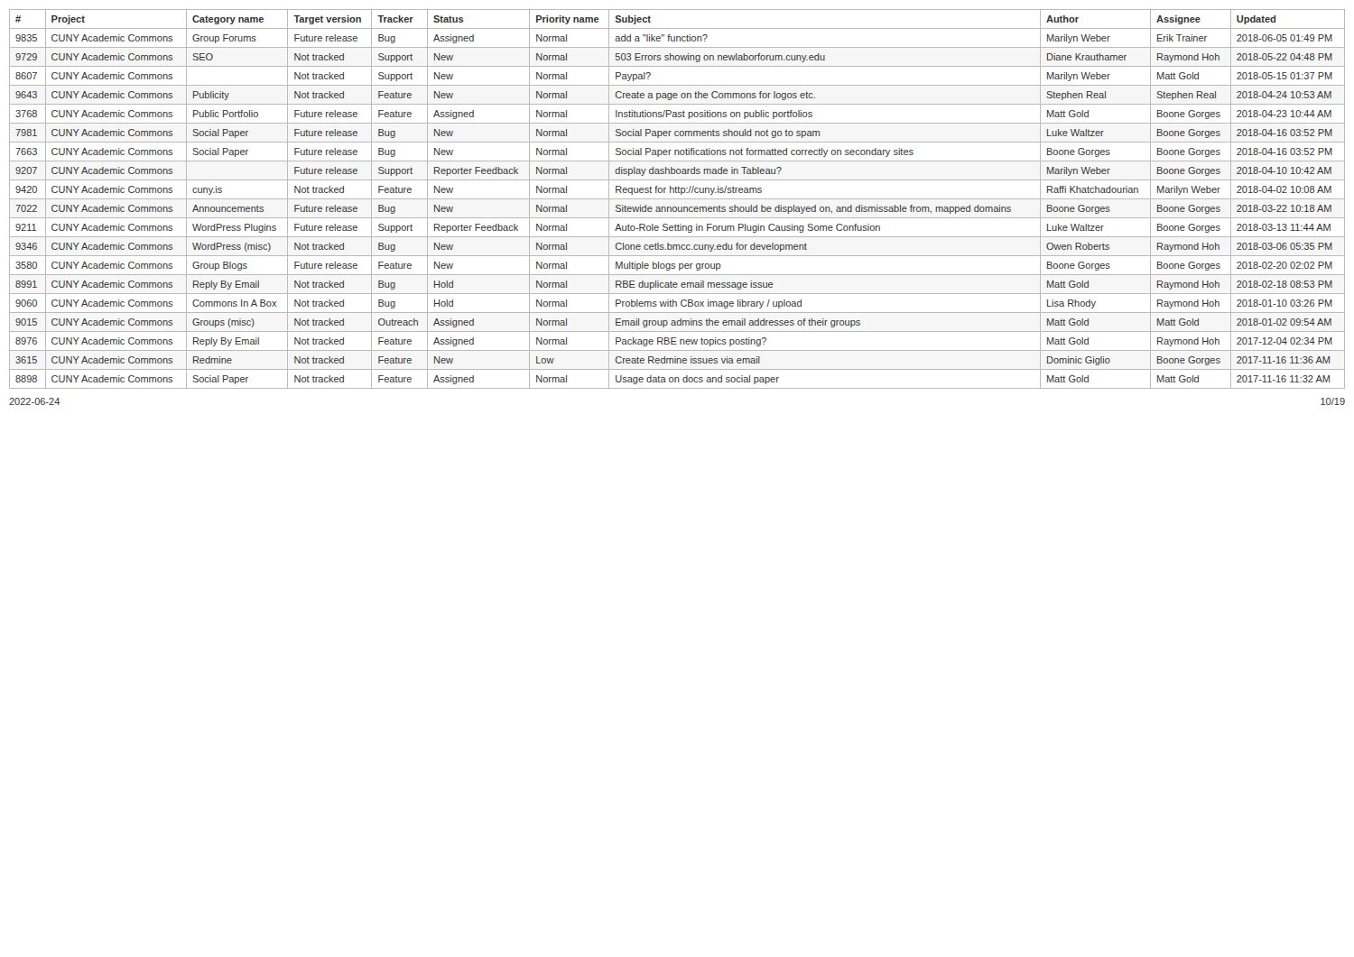| # | Project | Category name | Target version | Tracker | Status | Priority name | Subject | Author | Assignee | Updated |
| --- | --- | --- | --- | --- | --- | --- | --- | --- | --- | --- |
| 9835 | CUNY Academic Commons | Group Forums | Future release | Bug | Assigned | Normal | add a "like" function? | Marilyn Weber | Erik Trainer | 2018-06-05 01:49 PM |
| 9729 | CUNY Academic Commons | SEO | Not tracked | Support | New | Normal | 503 Errors showing on newlaborforum.cuny.edu | Diane Krauthamer | Raymond Hoh | 2018-05-22 04:48 PM |
| 8607 | CUNY Academic Commons | | Not tracked | Support | New | Normal | Paypal? | Marilyn Weber | Matt Gold | 2018-05-15 01:37 PM |
| 9643 | CUNY Academic Commons | Publicity | Not tracked | Feature | New | Normal | Create a page on the Commons for logos etc. | Stephen Real | Stephen Real | 2018-04-24 10:53 AM |
| 3768 | CUNY Academic Commons | Public Portfolio | Future release | Feature | Assigned | Normal | Institutions/Past positions on public portfolios | Matt Gold | Boone Gorges | 2018-04-23 10:44 AM |
| 7981 | CUNY Academic Commons | Social Paper | Future release | Bug | New | Normal | Social Paper comments should not go to spam | Luke Waltzer | Boone Gorges | 2018-04-16 03:52 PM |
| 7663 | CUNY Academic Commons | Social Paper | Future release | Bug | New | Normal | Social Paper notifications not formatted correctly on secondary sites | Boone Gorges | Boone Gorges | 2018-04-16 03:52 PM |
| 9207 | CUNY Academic Commons | | Future release | Support | Reporter Feedback | Normal | display dashboards made in Tableau? | Marilyn Weber | Boone Gorges | 2018-04-10 10:42 AM |
| 9420 | CUNY Academic Commons | cuny.is | Not tracked | Feature | New | Normal | Request for http://cuny.is/streams | Raffi Khatchadourian | Marilyn Weber | 2018-04-02 10:08 AM |
| 7022 | CUNY Academic Commons | Announcements | Future release | Bug | New | Normal | Sitewide announcements should be displayed on, and dismissable from, mapped domains | Boone Gorges | Boone Gorges | 2018-03-22 10:18 AM |
| 9211 | CUNY Academic Commons | WordPress Plugins | Future release | Support | Reporter Feedback | Normal | Auto-Role Setting in Forum Plugin Causing Some Confusion | Luke Waltzer | Boone Gorges | 2018-03-13 11:44 AM |
| 9346 | CUNY Academic Commons | WordPress (misc) | Not tracked | Bug | New | Normal | Clone cetls.bmcc.cuny.edu for development | Owen Roberts | Raymond Hoh | 2018-03-06 05:35 PM |
| 3580 | CUNY Academic Commons | Group Blogs | Future release | Feature | New | Normal | Multiple blogs per group | Boone Gorges | Boone Gorges | 2018-02-20 02:02 PM |
| 8991 | CUNY Academic Commons | Reply By Email | Not tracked | Bug | Hold | Normal | RBE duplicate email message issue | Matt Gold | Raymond Hoh | 2018-02-18 08:53 PM |
| 9060 | CUNY Academic Commons | Commons In A Box | Not tracked | Bug | Hold | Normal | Problems with CBox image library / upload | Lisa Rhody | Raymond Hoh | 2018-01-10 03:26 PM |
| 9015 | CUNY Academic Commons | Groups (misc) | Not tracked | Outreach | Assigned | Normal | Email group admins the email addresses of their groups | Matt Gold | Matt Gold | 2018-01-02 09:54 AM |
| 8976 | CUNY Academic Commons | Reply By Email | Not tracked | Feature | Assigned | Normal | Package RBE new topics posting? | Matt Gold | Raymond Hoh | 2017-12-04 02:34 PM |
| 3615 | CUNY Academic Commons | Redmine | Not tracked | Feature | New | Low | Create Redmine issues via email | Dominic Giglio | Boone Gorges | 2017-11-16 11:36 AM |
| 8898 | CUNY Academic Commons | Social Paper | Not tracked | Feature | Assigned | Normal | Usage data on docs and social paper | Matt Gold | Matt Gold | 2017-11-16 11:32 AM |
2022-06-24 10/19